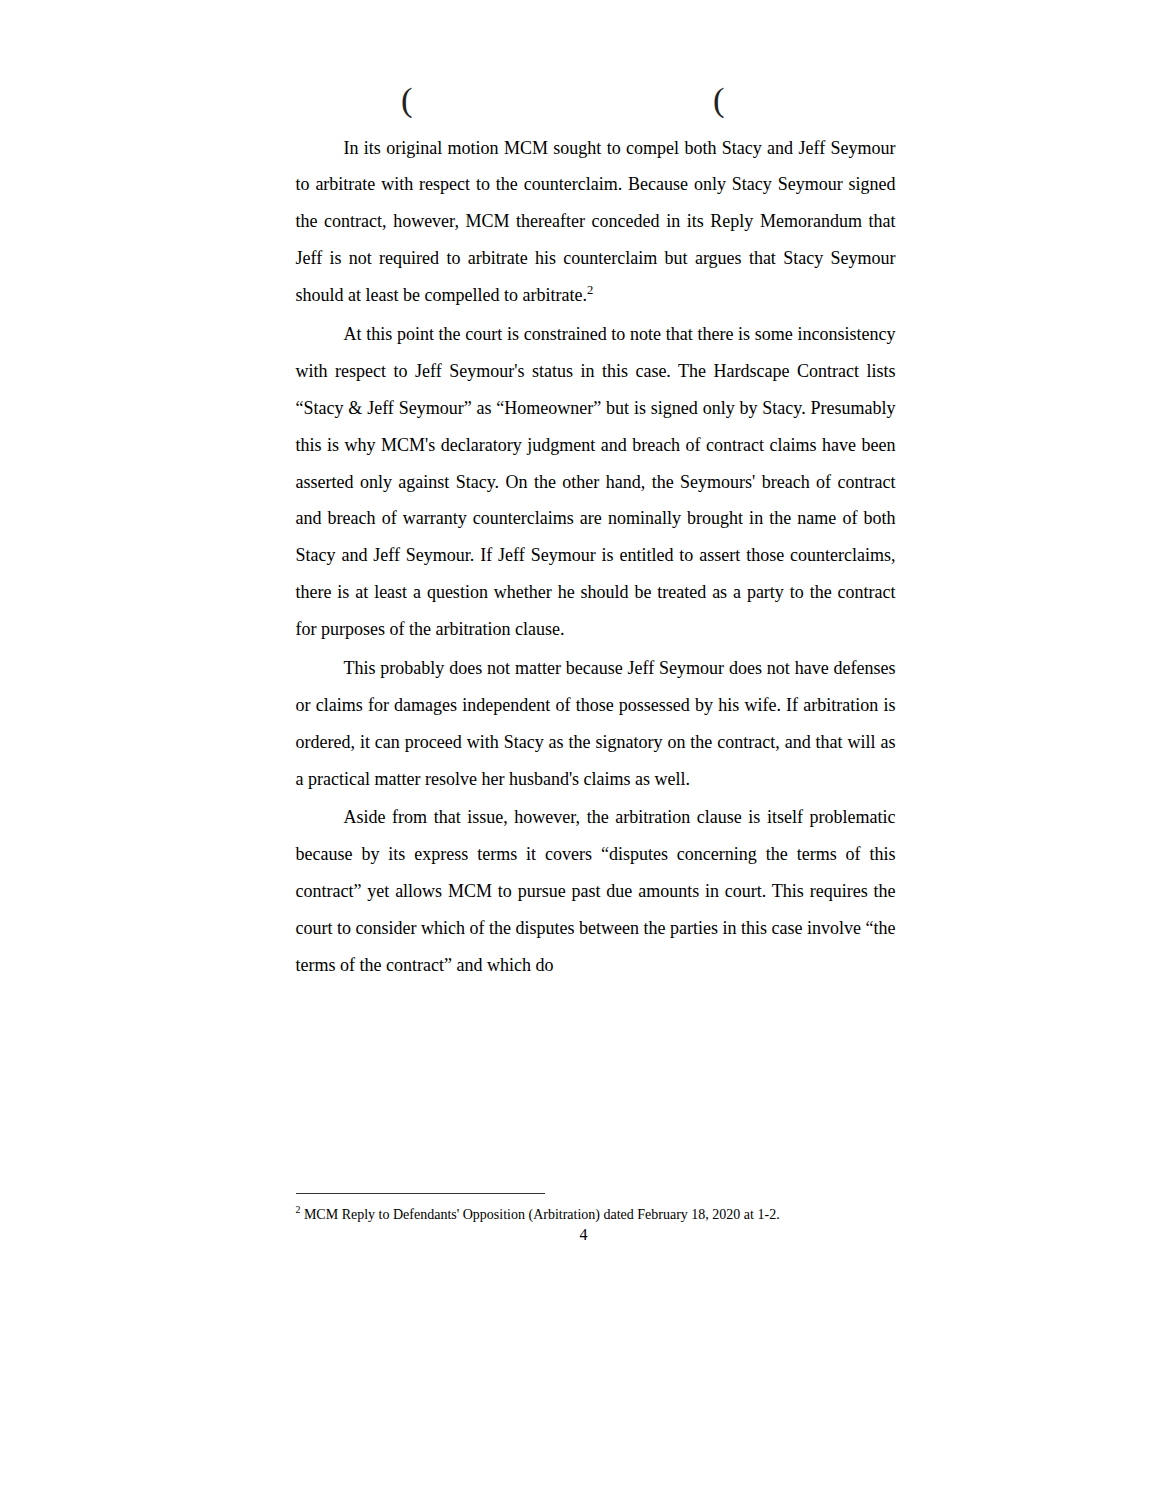( (
In its original motion MCM sought to compel both Stacy and Jeff Seymour to arbitrate with respect to the counterclaim. Because only Stacy Seymour signed the contract, however, MCM thereafter conceded in its Reply Memorandum that Jeff is not required to arbitrate his counterclaim but argues that Stacy Seymour should at least be compelled to arbitrate.2
At this point the court is constrained to note that there is some inconsistency with respect to Jeff Seymour's status in this case. The Hardscape Contract lists “Stacy & Jeff Seymour” as “Homeowner” but is signed only by Stacy. Presumably this is why MCM's declaratory judgment and breach of contract claims have been asserted only against Stacy. On the other hand, the Seymours' breach of contract and breach of warranty counterclaims are nominally brought in the name of both Stacy and Jeff Seymour. If Jeff Seymour is entitled to assert those counterclaims, there is at least a question whether he should be treated as a party to the contract for purposes of the arbitration clause.
This probably does not matter because Jeff Seymour does not have defenses or claims for damages independent of those possessed by his wife. If arbitration is ordered, it can proceed with Stacy as the signatory on the contract, and that will as a practical matter resolve her husband's claims as well.
Aside from that issue, however, the arbitration clause is itself problematic because by its express terms it covers “disputes concerning the terms of this contract” yet allows MCM to pursue past due amounts in court. This requires the court to consider which of the disputes between the parties in this case involve “the terms of the contract” and which do
2 MCM Reply to Defendants' Opposition (Arbitration) dated February 18, 2020 at 1-2.
4